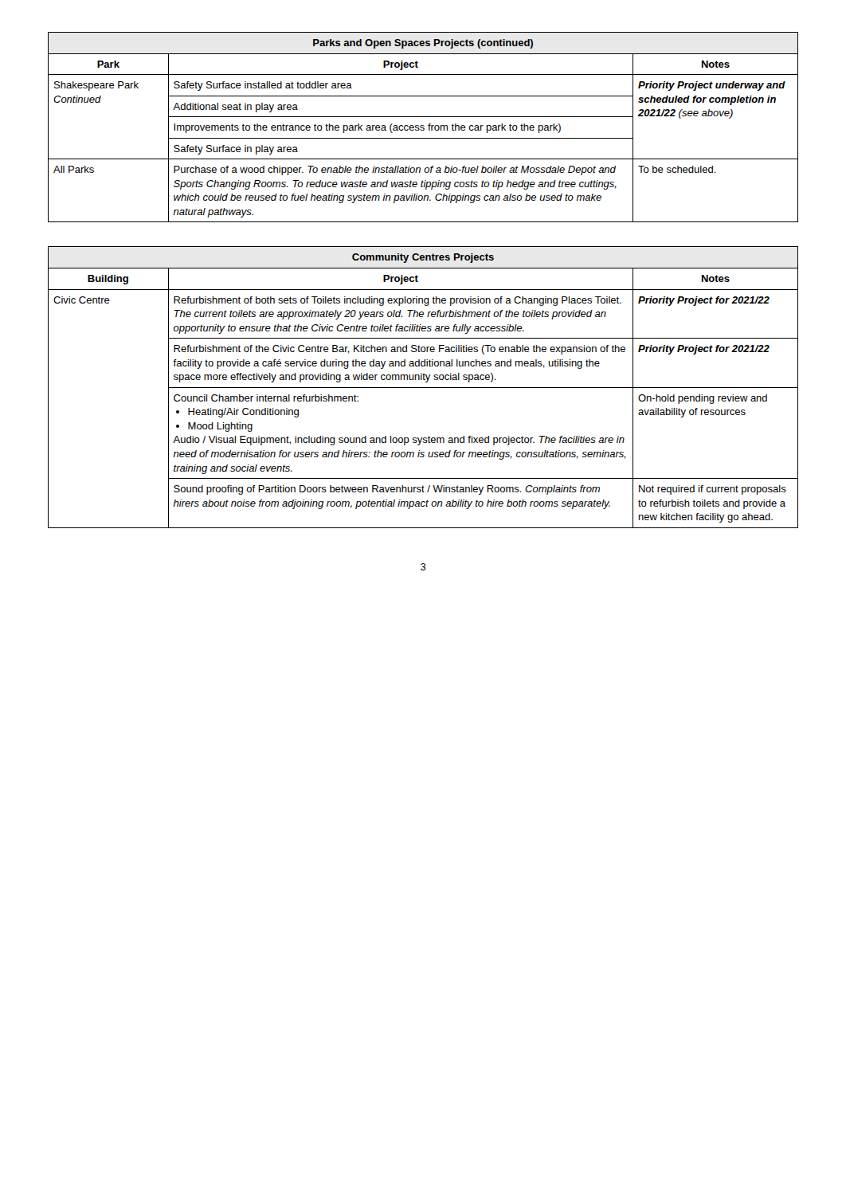| Parks and Open Spaces Projects (continued) |
| Park | Project | Notes |
| Shakespeare Park Continued | Safety Surface installed at toddler area | Priority Project underway and scheduled for completion in 2021/22 (see above) |
| Additional seat in play area |
| Improvements to the entrance to the park area (access from the car park to the park) |
| Safety Surface in play area |
| All Parks | Purchase of a wood chipper. To enable the installation of a bio-fuel boiler at Mossdale Depot and Sports Changing Rooms. To reduce waste and waste tipping costs to tip hedge and tree cuttings, which could be reused to fuel heating system in pavilion. Chippings can also be used to make natural pathways. | To be scheduled. |
| Community Centres Projects |
| Building | Project | Notes |
| Civic Centre | Refurbishment of both sets of Toilets including exploring the provision of a Changing Places Toilet. The current toilets are approximately 20 years old. The refurbishment of the toilets provided an opportunity to ensure that the Civic Centre toilet facilities are fully accessible. | Priority Project for 2021/22 |
| Refurbishment of the Civic Centre Bar, Kitchen and Store Facilities (To enable the expansion of the facility to provide a café service during the day and additional lunches and meals, utilising the space more effectively and providing a wider community social space). | Priority Project for 2021/22 |
| Council Chamber internal refurbishment: Heating/Air Conditioning Mood Lighting Audio / Visual Equipment, including sound and loop system and fixed projector. The facilities are in need of modernisation for users and hirers: the room is used for meetings, consultations, seminars, training and social events. | On-hold pending review and availability of resources |
| Sound proofing of Partition Doors between Ravenhurst / Winstanley Rooms. Complaints from hirers about noise from adjoining room, potential impact on ability to hire both rooms separately. | Not required if current proposals to refurbish toilets and provide a new kitchen facility go ahead. |
3